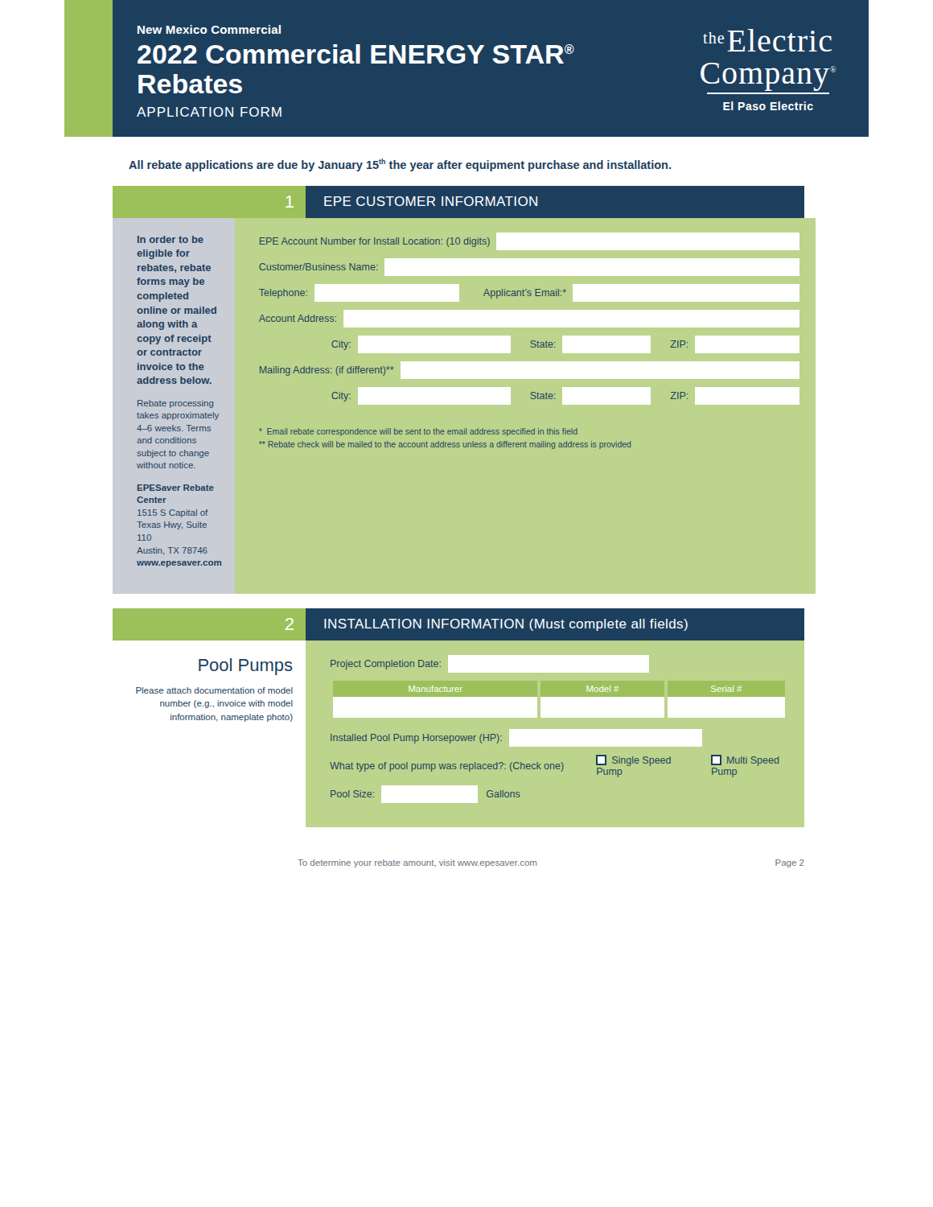New Mexico Commercial
2022 Commercial ENERGY STAR® Rebates
APPLICATION FORM
the Electric Company®
El Paso Electric
All rebate applications are due by January 15th the year after equipment purchase and installation.
1
EPE CUSTOMER INFORMATION
In order to be eligible for rebates, rebate forms may be completed online or mailed along with a copy of receipt or contractor invoice to the address below.
Rebate processing takes approximately 4–6 weeks. Terms and conditions subject to change without notice.
EPESaver Rebate Center
1515 S Capital of Texas Hwy, Suite 110
Austin, TX 78746
www.epesaver.com
EPE Account Number for Install Location: (10 digits)
Customer/Business Name:
Telephone:
Applicant’s Email:*
Account Address:
City:
State:
ZIP:
Mailing Address: (if different)**
City:
State:
ZIP:
* Email rebate correspondence will be sent to the email address specified in this field
** Rebate check will be mailed to the account address unless a different mailing address is provided
2
INSTALLATION INFORMATION (Must complete all fields)
Pool Pumps
Please attach documentation of model number (e.g., invoice with model information, nameplate photo)
Project Completion Date:
| Manufacturer | Model # | Serial # |
| --- | --- | --- |
Installed Pool Pump Horsepower (HP):
What type of pool pump was replaced?: (Check one) Single Speed Pump Multi Speed Pump
Pool Size:
Gallons
To determine your rebate amount, visit www.epesaver.com Page 2